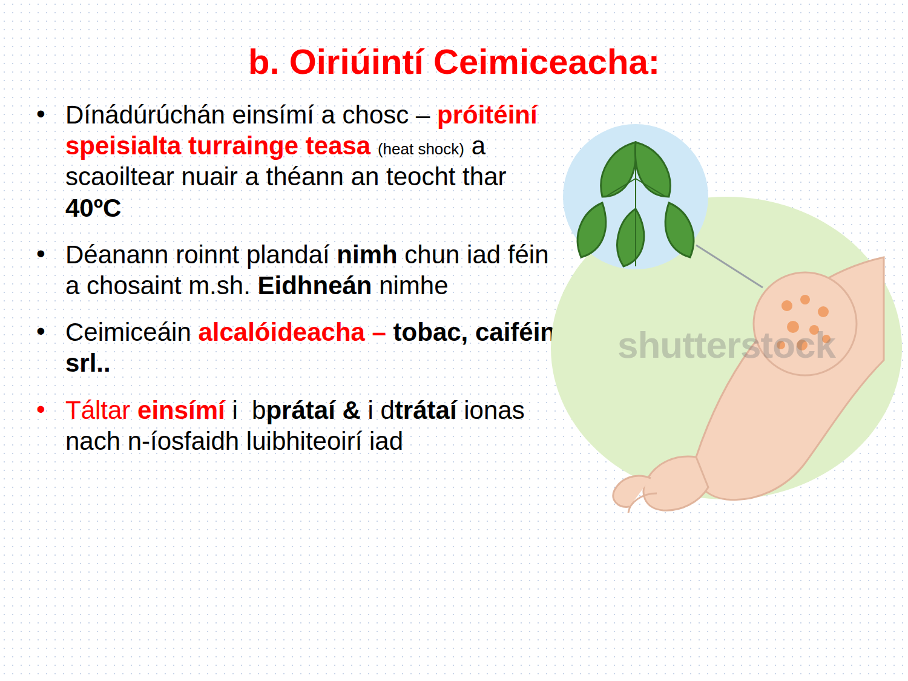b. Oiriúintí Ceimiceacha:
shutterstock
Dínádúrúchán einsímí a chosc – próitéiní speisialta turrainge teasa (heat shock) a scaoiltear nuair a théann an teocht thar 40ºC
Déanann roinnt plandaí nimh chun iad féin a chosaint m.sh. Eidhneán nimhe
Ceimiceáin alcalóideacha – tobac, caiféin srl..
Táltar einsímí i bprátaí & i dtrátaí ionas nach n-íosfaidh luibhiteoirí iad